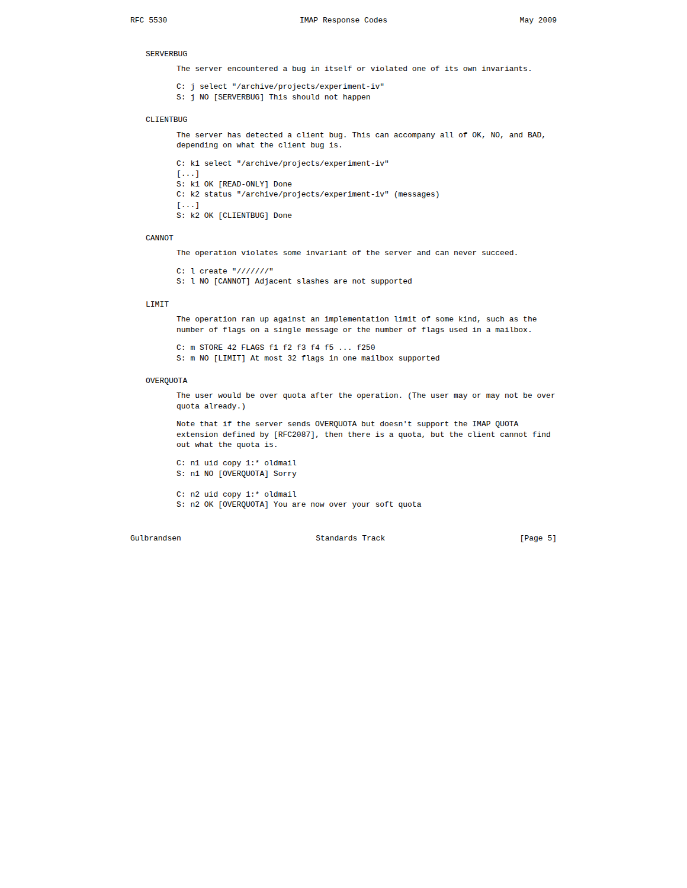RFC 5530 IMAP Response Codes May 2009
SERVERBUG
The server encountered a bug in itself or violated one of its own invariants.
C: j select "/archive/projects/experiment-iv"
S: j NO [SERVERBUG] This should not happen
CLIENTBUG
The server has detected a client bug. This can accompany all of OK, NO, and BAD, depending on what the client bug is.
C: k1 select "/archive/projects/experiment-iv"
[...]
S: k1 OK [READ-ONLY] Done
C: k2 status "/archive/projects/experiment-iv" (messages)
[...]
S: k2 OK [CLIENTBUG] Done
CANNOT
The operation violates some invariant of the server and can never succeed.
C: l create "///////"
S: l NO [CANNOT] Adjacent slashes are not supported
LIMIT
The operation ran up against an implementation limit of some kind, such as the number of flags on a single message or the number of flags used in a mailbox.
C: m STORE 42 FLAGS f1 f2 f3 f4 f5 ... f250
S: m NO [LIMIT] At most 32 flags in one mailbox supported
OVERQUOTA
The user would be over quota after the operation. (The user may or may not be over quota already.)
Note that if the server sends OVERQUOTA but doesn't support the IMAP QUOTA extension defined by [RFC2087], then there is a quota, but the client cannot find out what the quota is.
C: n1 uid copy 1:* oldmail
S: n1 NO [OVERQUOTA] Sorry

C: n2 uid copy 1:* oldmail
S: n2 OK [OVERQUOTA] You are now over your soft quota
Gulbrandsen Standards Track [Page 5]